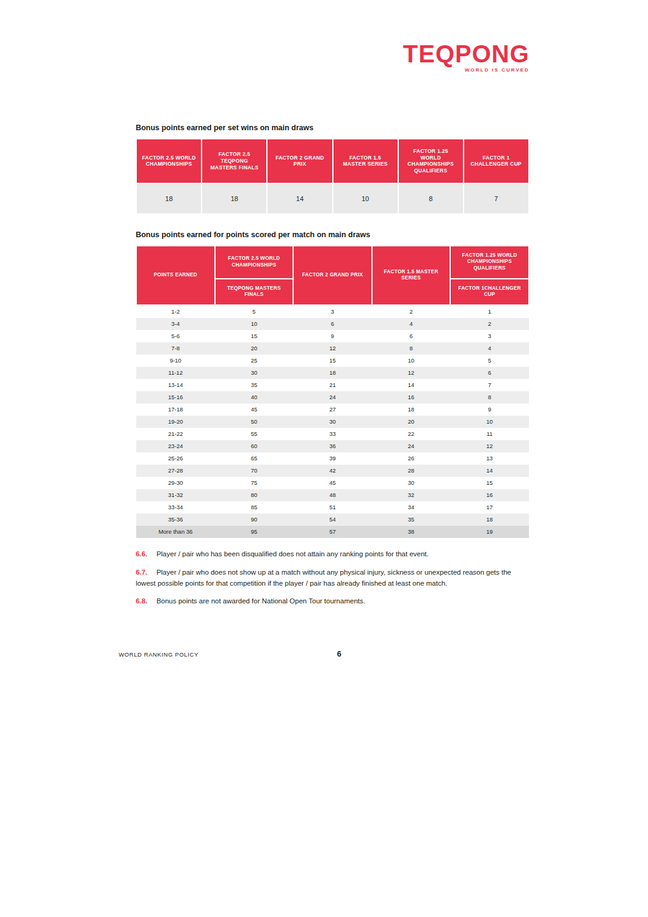TEQPONG
WORLD IS CURVED
Bonus points earned per set wins on main draws
| Factor 2.5 World Championships | Factor 2.5 Teqpong Masters Finals | Factor 2 Grand Prix | Factor 1.5 Master Series | Factor 1.25 World Championships Qualifiers | Factor 1 Challenger Cup |
| --- | --- | --- | --- | --- | --- |
| 18 | 18 | 14 | 10 | 8 | 7 |
Bonus points earned for points scored per match on main draws
| Points earned | Factor 2.5 World Championships | Factor 2 Grand Prix | Factor 1.5 Master Series | Factor 1.25 World Championships Qualifiers |
| --- | --- | --- | --- | --- |
| Teqpong Masters Finals | Factor 1Challenger Cup |
| 1-2 | 5 | 3 | 2 | 1 |
| 3-4 | 10 | 6 | 4 | 2 |
| 5-6 | 15 | 9 | 6 | 3 |
| 7-8 | 20 | 12 | 8 | 4 |
| 9-10 | 25 | 15 | 10 | 5 |
| 11-12 | 30 | 18 | 12 | 6 |
| 13-14 | 35 | 21 | 14 | 7 |
| 15-16 | 40 | 24 | 16 | 8 |
| 17-18 | 45 | 27 | 18 | 9 |
| 19-20 | 50 | 30 | 20 | 10 |
| 21-22 | 55 | 33 | 22 | 11 |
| 23-24 | 60 | 36 | 24 | 12 |
| 25-26 | 65 | 39 | 26 | 13 |
| 27-28 | 70 | 42 | 28 | 14 |
| 29-30 | 75 | 45 | 30 | 15 |
| 31-32 | 80 | 48 | 32 | 16 |
| 33-34 | 85 | 51 | 34 | 17 |
| 35-36 | 90 | 54 | 35 | 18 |
| More than 36 | 95 | 57 | 38 | 19 |
6.6. Player / pair who has been disqualified does not attain any ranking points for that event.
6.7. Player / pair who does not show up at a match without any physical injury, sickness or unexpected reason gets the lowest possible points for that competition if the player / pair has already finished at least one match.
6.8. Bonus points are not awarded for National Open Tour tournaments.
World Ranking Policy 6